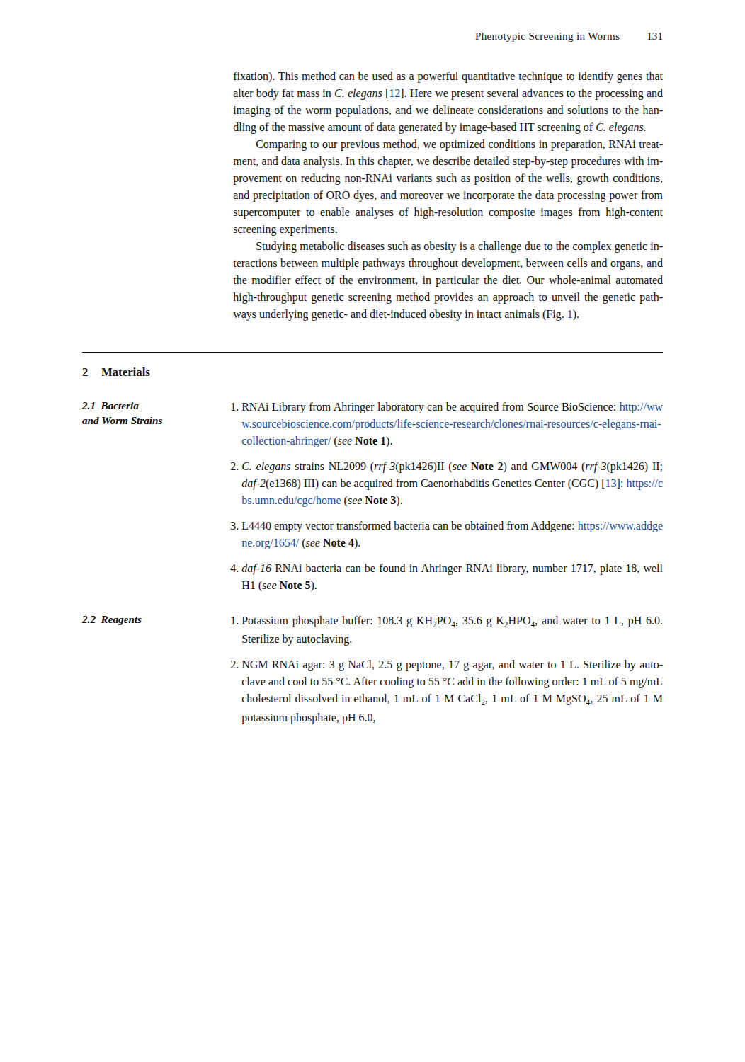Phenotypic Screening in Worms 131
fixation). This method can be used as a powerful quantitative technique to identify genes that alter body fat mass in C. elegans [12]. Here we present several advances to the processing and imaging of the worm populations, and we delineate considerations and solutions to the handling of the massive amount of data generated by image-based HT screening of C. elegans.
Comparing to our previous method, we optimized conditions in preparation, RNAi treatment, and data analysis. In this chapter, we describe detailed step-by-step procedures with improvement on reducing non-RNAi variants such as position of the wells, growth conditions, and precipitation of ORO dyes, and moreover we incorporate the data processing power from supercomputer to enable analyses of high-resolution composite images from high-content screening experiments.
Studying metabolic diseases such as obesity is a challenge due to the complex genetic interactions between multiple pathways throughout development, between cells and organs, and the modifier effect of the environment, in particular the diet. Our whole-animal automated high-throughput genetic screening method provides an approach to unveil the genetic pathways underlying genetic- and diet-induced obesity in intact animals (Fig. 1).
2 Materials
2.1 Bacteria
and Worm Strains
RNAi Library from Ahringer laboratory can be acquired from Source BioScience: http://www.sourcebioscience.com/products/life-science-research/clones/rnai-resources/c-elegans-rnai-collection-ahringer/ (see Note 1).
C. elegans strains NL2099 (rrf-3(pk1426)II (see Note 2) and GMW004 (rrf-3(pk1426) II; daf-2(e1368) III) can be acquired from Caenorhabditis Genetics Center (CGC) [13]: https://cbs.umn.edu/cgc/home (see Note 3).
L4440 empty vector transformed bacteria can be obtained from Addgene: https://www.addgene.org/1654/ (see Note 4).
daf-16 RNAi bacteria can be found in Ahringer RNAi library, number 1717, plate 18, well H1 (see Note 5).
2.2 Reagents
Potassium phosphate buffer: 108.3 g KH2PO4, 35.6 g K2HPO4, and water to 1 L, pH 6.0. Sterilize by autoclaving.
NGM RNAi agar: 3 g NaCl, 2.5 g peptone, 17 g agar, and water to 1 L. Sterilize by autoclave and cool to 55 °C. After cooling to 55 °C add in the following order: 1 mL of 5 mg/mL cholesterol dissolved in ethanol, 1 mL of 1 M CaCl2, 1 mL of 1 M MgSO4, 25 mL of 1 M potassium phosphate, pH 6.0,